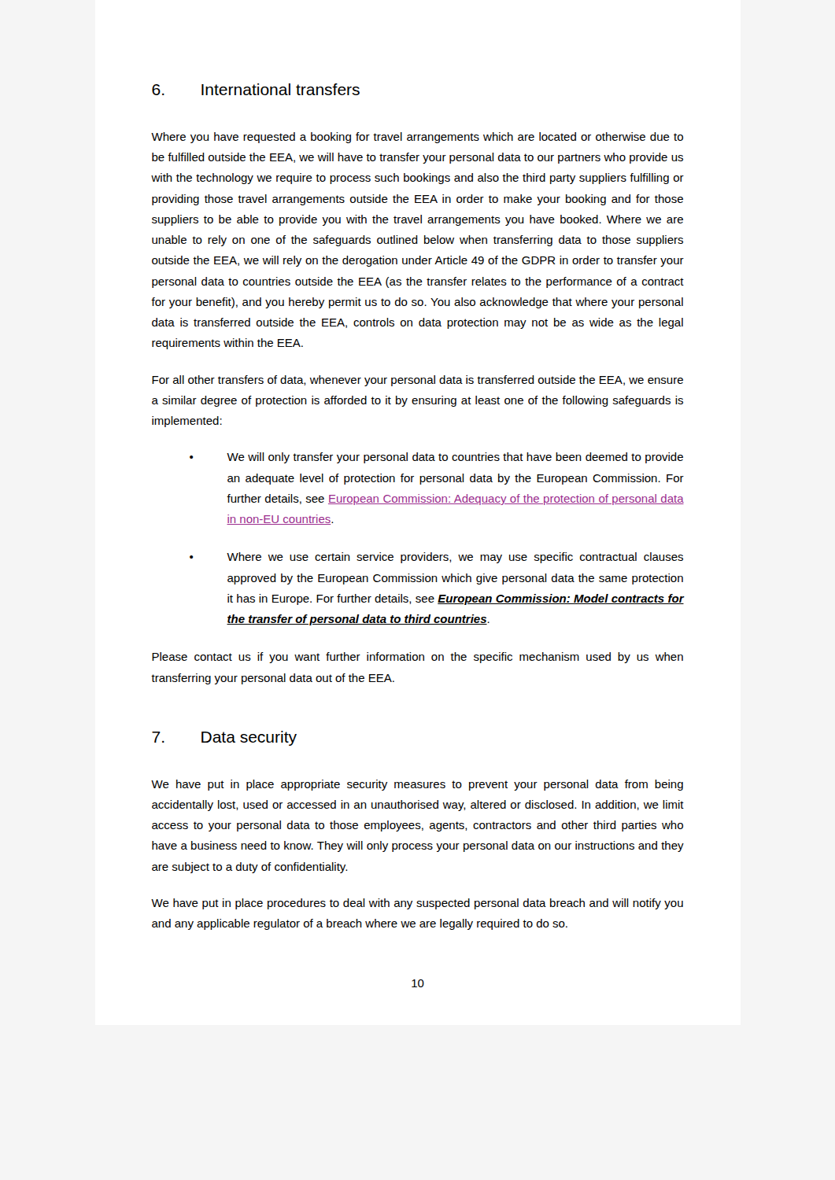6. International transfers
Where you have requested a booking for travel arrangements which are located or otherwise due to be fulfilled outside the EEA, we will have to transfer your personal data to our partners who provide us with the technology we require to process such bookings and also the third party suppliers fulfilling or providing those travel arrangements outside the EEA in order to make your booking and for those suppliers to be able to provide you with the travel arrangements you have booked. Where we are unable to rely on one of the safeguards outlined below when transferring data to those suppliers outside the EEA, we will rely on the derogation under Article 49 of the GDPR in order to transfer your personal data to countries outside the EEA (as the transfer relates to the performance of a contract for your benefit), and you hereby permit us to do so. You also acknowledge that where your personal data is transferred outside the EEA, controls on data protection may not be as wide as the legal requirements within the EEA.
For all other transfers of data, whenever your personal data is transferred outside the EEA, we ensure a similar degree of protection is afforded to it by ensuring at least one of the following safeguards is implemented:
We will only transfer your personal data to countries that have been deemed to provide an adequate level of protection for personal data by the European Commission. For further details, see European Commission: Adequacy of the protection of personal data in non-EU countries.
Where we use certain service providers, we may use specific contractual clauses approved by the European Commission which give personal data the same protection it has in Europe. For further details, see European Commission: Model contracts for the transfer of personal data to third countries.
Please contact us if you want further information on the specific mechanism used by us when transferring your personal data out of the EEA.
7. Data security
We have put in place appropriate security measures to prevent your personal data from being accidentally lost, used or accessed in an unauthorised way, altered or disclosed. In addition, we limit access to your personal data to those employees, agents, contractors and other third parties who have a business need to know. They will only process your personal data on our instructions and they are subject to a duty of confidentiality.
We have put in place procedures to deal with any suspected personal data breach and will notify you and any applicable regulator of a breach where we are legally required to do so.
10